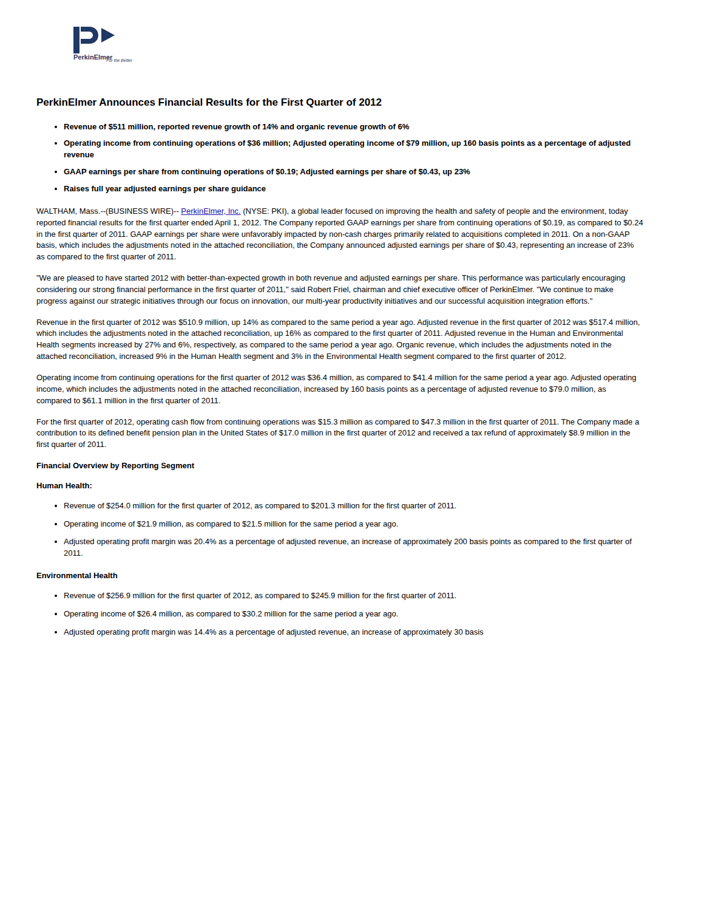PerkinElmer ® For the Better
PerkinElmer Announces Financial Results for the First Quarter of 2012
Revenue of $511 million, reported revenue growth of 14% and organic revenue growth of 6%
Operating income from continuing operations of $36 million; Adjusted operating income of $79 million, up 160 basis points as a percentage of adjusted revenue
GAAP earnings per share from continuing operations of $0.19; Adjusted earnings per share of $0.43, up 23%
Raises full year adjusted earnings per share guidance
WALTHAM, Mass.--(BUSINESS WIRE)-- PerkinElmer, Inc. (NYSE: PKI), a global leader focused on improving the health and safety of people and the environment, today reported financial results for the first quarter ended April 1, 2012. The Company reported GAAP earnings per share from continuing operations of $0.19, as compared to $0.24 in the first quarter of 2011. GAAP earnings per share were unfavorably impacted by non-cash charges primarily related to acquisitions completed in 2011. On a non-GAAP basis, which includes the adjustments noted in the attached reconciliation, the Company announced adjusted earnings per share of $0.43, representing an increase of 23% as compared to the first quarter of 2011.
"We are pleased to have started 2012 with better-than-expected growth in both revenue and adjusted earnings per share. This performance was particularly encouraging considering our strong financial performance in the first quarter of 2011," said Robert Friel, chairman and chief executive officer of PerkinElmer. "We continue to make progress against our strategic initiatives through our focus on innovation, our multi-year productivity initiatives and our successful acquisition integration efforts."
Revenue in the first quarter of 2012 was $510.9 million, up 14% as compared to the same period a year ago. Adjusted revenue in the first quarter of 2012 was $517.4 million, which includes the adjustments noted in the attached reconciliation, up 16% as compared to the first quarter of 2011. Adjusted revenue in the Human and Environmental Health segments increased by 27% and 6%, respectively, as compared to the same period a year ago. Organic revenue, which includes the adjustments noted in the attached reconciliation, increased 9% in the Human Health segment and 3% in the Environmental Health segment compared to the first quarter of 2012.
Operating income from continuing operations for the first quarter of 2012 was $36.4 million, as compared to $41.4 million for the same period a year ago. Adjusted operating income, which includes the adjustments noted in the attached reconciliation, increased by 160 basis points as a percentage of adjusted revenue to $79.0 million, as compared to $61.1 million in the first quarter of 2011.
For the first quarter of 2012, operating cash flow from continuing operations was $15.3 million as compared to $47.3 million in the first quarter of 2011. The Company made a contribution to its defined benefit pension plan in the United States of $17.0 million in the first quarter of 2012 and received a tax refund of approximately $8.9 million in the first quarter of 2011.
Financial Overview by Reporting Segment
Human Health:
Revenue of $254.0 million for the first quarter of 2012, as compared to $201.3 million for the first quarter of 2011.
Operating income of $21.9 million, as compared to $21.5 million for the same period a year ago.
Adjusted operating profit margin was 20.4% as a percentage of adjusted revenue, an increase of approximately 200 basis points as compared to the first quarter of 2011.
Environmental Health
Revenue of $256.9 million for the first quarter of 2012, as compared to $245.9 million for the first quarter of 2011.
Operating income of $26.4 million, as compared to $30.2 million for the same period a year ago.
Adjusted operating profit margin was 14.4% as a percentage of adjusted revenue, an increase of approximately 30 basis